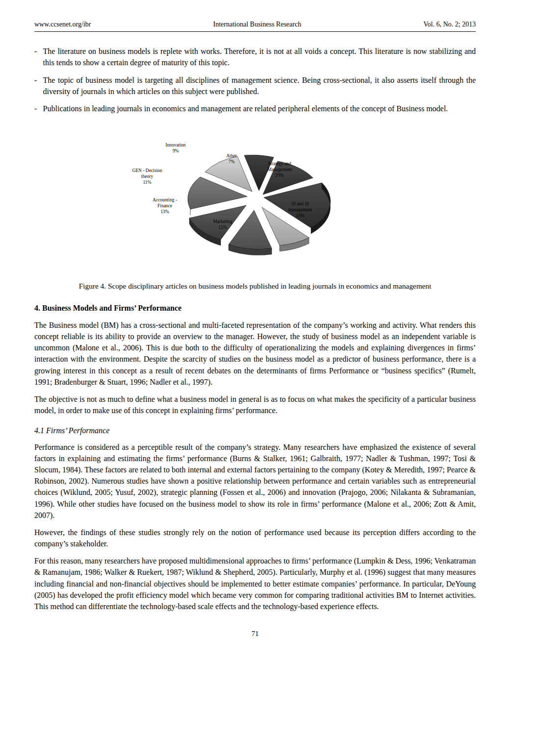www.ccsenet.org/ibr International Business Research Vol. 6, No. 2; 2013
The literature on business models is replete with works. Therefore, it is not at all voids a concept. This literature is now stabilizing and this tends to show a certain degree of maturity of this topic.
The topic of business model is targeting all disciplines of management science. Being cross-sectional, it also asserts itself through the diversity of journals in which articles on this subject were published.
Publications in leading journals in economics and management are related peripheral elements of the concept of Business model.
Innovation 9% Ather 7% GEN - Decision theory 11% Strategy and Management 29% Accounting - Finance 13% SI and SI management 16% Marketing 15%
Figure 4. Scope disciplinary articles on business models published in leading journals in economics and management
4. Business Models and Firms’ Performance
The Business model (BM) has a cross-sectional and multi-faceted representation of the company’s working and activity. What renders this concept reliable is its ability to provide an overview to the manager. However, the study of business model as an independent variable is uncommon (Malone et al., 2006). This is due both to the difficulty of operationalizing the models and explaining divergences in firms’ interaction with the environment. Despite the scarcity of studies on the business model as a predictor of business performance, there is a growing interest in this concept as a result of recent debates on the determinants of firms Performance or “business specifics” (Rumelt, 1991; Bradenburger & Stuart, 1996; Nadler et al., 1997).
The objective is not as much to define what a business model in general is as to focus on what makes the specificity of a particular business model, in order to make use of this concept in explaining firms’ performance.
4.1 Firms’ Performance
Performance is considered as a perceptible result of the company’s strategy. Many researchers have emphasized the existence of several factors in explaining and estimating the firms’ performance (Burns & Stalker, 1961; Galbraith, 1977; Nadler & Tushman, 1997; Tosi & Slocum, 1984). These factors are related to both internal and external factors pertaining to the company (Kotey & Meredith, 1997; Pearce & Robinson, 2002). Numerous studies have shown a positive relationship between performance and certain variables such as entrepreneurial choices (Wiklund, 2005; Yusuf, 2002), strategic planning (Fossen et al., 2006) and innovation (Prajogo, 2006; Nilakanta & Subramanian, 1996). While other studies have focused on the business model to show its role in firms’ performance (Malone et al., 2006; Zott & Amit, 2007).
However, the findings of these studies strongly rely on the notion of performance used because its perception differs according to the company’s stakeholder.
For this reason, many researchers have proposed multidimensional approaches to firms’ performance (Lumpkin & Dess, 1996; Venkatraman & Ramanujam, 1986; Walker & Ruekert, 1987; Wiklund & Shepherd, 2005). Particularly, Murphy et al. (1996) suggest that many measures including financial and non-financial objectives should be implemented to better estimate companies’ performance. In particular, DeYoung (2005) has developed the profit efficiency model which became very common for comparing traditional activities BM to Internet activities. This method can differentiate the technology-based scale effects and the technology-based experience effects.
71